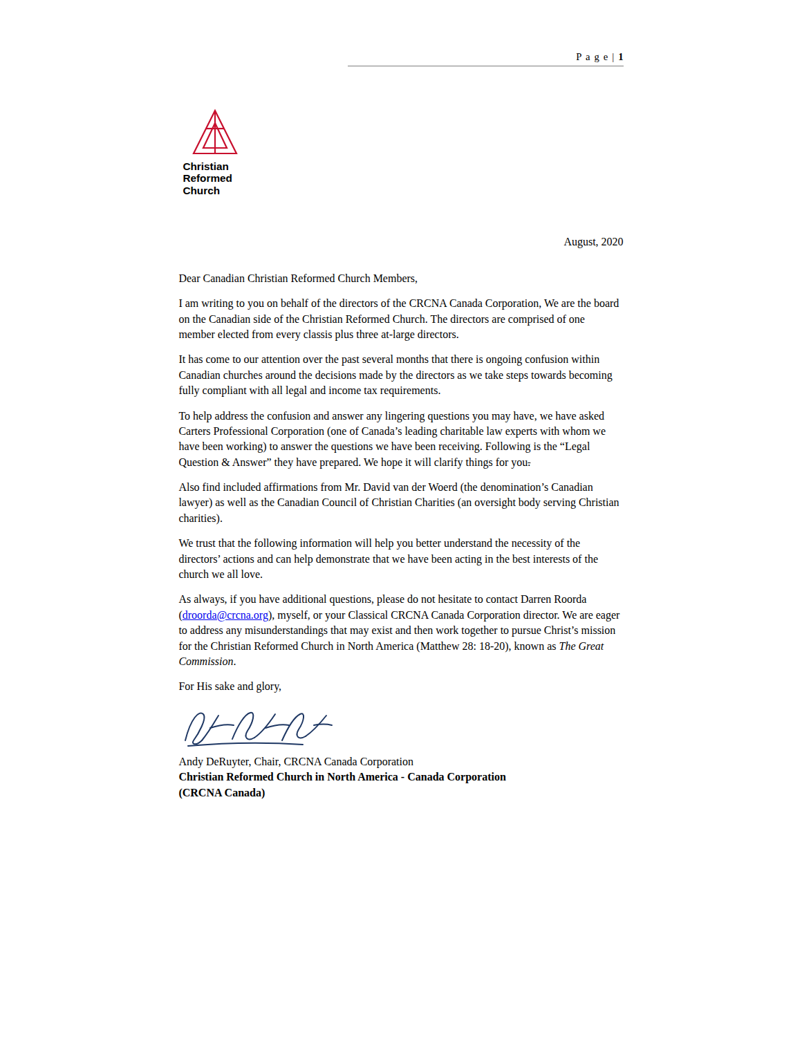P a g e | 1
Christian
Reformed
Church
August, 2020
Dear Canadian Christian Reformed Church Members,
I am writing to you on behalf of the directors of the CRCNA Canada Corporation, We are the board on the Canadian side of the Christian Reformed Church. The directors are comprised of one member elected from every classis plus three at-large directors.
It has come to our attention over the past several months that there is ongoing confusion within Canadian churches around the decisions made by the directors as we take steps towards becoming fully compliant with all legal and income tax requirements.
To help address the confusion and answer any lingering questions you may have, we have asked Carters Professional Corporation (one of Canada’s leading charitable law experts with whom we have been working) to answer the questions we have been receiving. Following is the “Legal Question & Answer” they have prepared. We hope it will clarify things for you.
Also find included affirmations from Mr. David van der Woerd (the denomination’s Canadian lawyer) as well as the Canadian Council of Christian Charities (an oversight body serving Christian charities).
We trust that the following information will help you better understand the necessity of the directors’ actions and can help demonstrate that we have been acting in the best interests of the church we all love.
As always, if you have additional questions, please do not hesitate to contact Darren Roorda (droorda@crcna.org), myself, or your Classical CRCNA Canada Corporation director. We are eager to address any misunderstandings that may exist and then work together to pursue Christ’s mission for the Christian Reformed Church in North America (Matthew 28: 18-20), known as The Great Commission.
For His sake and glory,
Andy DeRuyter, Chair, CRCNA Canada Corporation
Christian Reformed Church in North America - Canada Corporation
(CRCNA Canada)